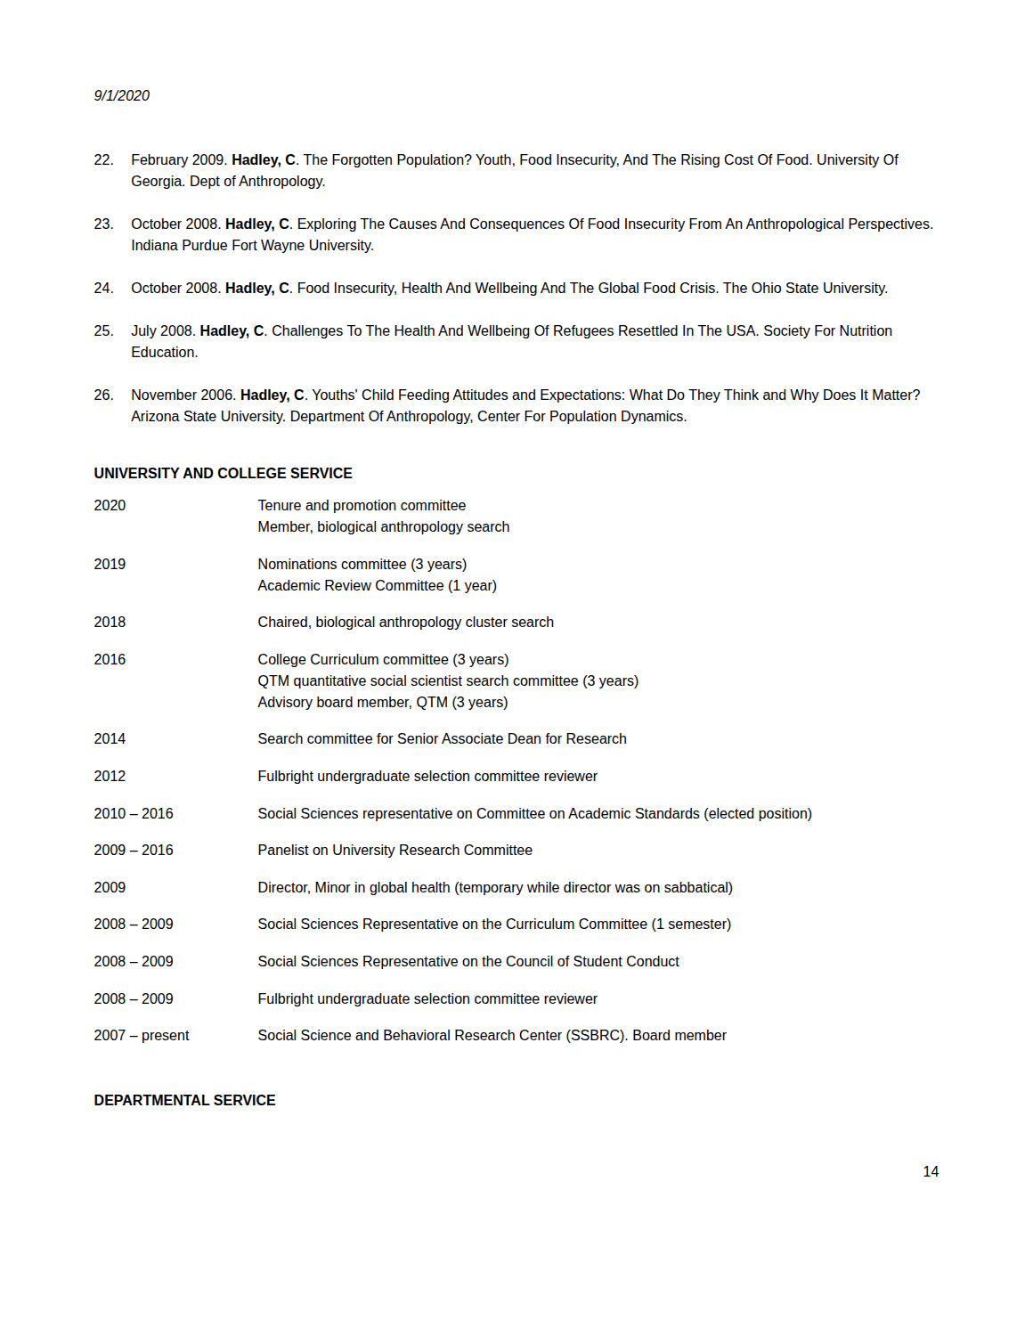9/1/2020
22. February 2009. Hadley, C. The Forgotten Population? Youth, Food Insecurity, And The Rising Cost Of Food. University Of Georgia. Dept of Anthropology.
23. October 2008. Hadley, C. Exploring The Causes And Consequences Of Food Insecurity From An Anthropological Perspectives. Indiana Purdue Fort Wayne University.
24. October 2008. Hadley, C. Food Insecurity, Health And Wellbeing And The Global Food Crisis. The Ohio State University.
25. July 2008. Hadley, C. Challenges To The Health And Wellbeing Of Refugees Resettled In The USA. Society For Nutrition Education.
26. November 2006. Hadley, C. Youths' Child Feeding Attitudes and Expectations: What Do They Think and Why Does It Matter? Arizona State University. Department Of Anthropology, Center For Population Dynamics.
University and College Service
| 2020 | Tenure and promotion committee Member, biological anthropology search |
| 2019 | Nominations committee (3 years) Academic Review Committee (1 year) |
| 2018 | Chaired, biological anthropology cluster search |
| 2016 | College Curriculum committee (3 years) QTM quantitative social scientist search committee (3 years) Advisory board member, QTM (3 years) |
| 2014 | Search committee for Senior Associate Dean for Research |
| 2012 | Fulbright undergraduate selection committee reviewer |
| 2010 – 2016 | Social Sciences representative on Committee on Academic Standards (elected position) |
| 2009 – 2016 | Panelist on University Research Committee |
| 2009 | Director, Minor in global health (temporary while director was on sabbatical) |
| 2008 – 2009 | Social Sciences Representative on the Curriculum Committee (1 semester) |
| 2008 – 2009 | Social Sciences Representative on the Council of Student Conduct |
| 2008 – 2009 | Fulbright undergraduate selection committee reviewer |
| 2007 – present | Social Science and Behavioral Research Center (SSBRC). Board member |
Departmental Service
14